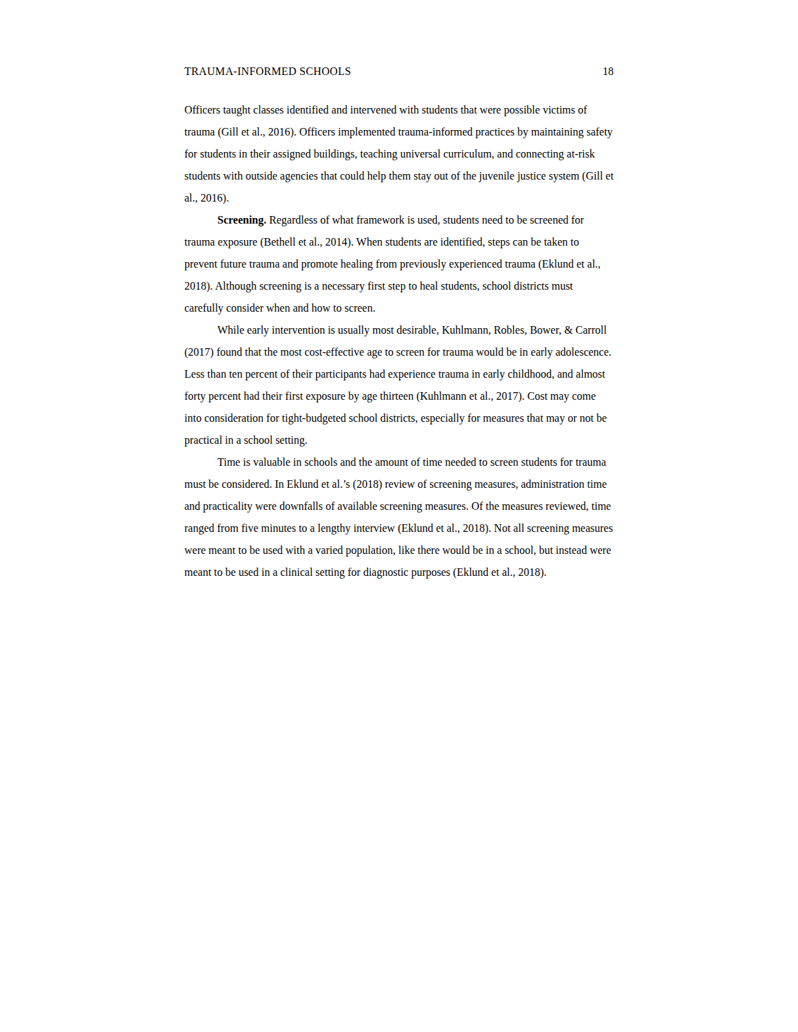Trauma-Informed Schools 18
Officers taught classes identified and intervened with students that were possible victims of trauma (Gill et al., 2016). Officers implemented trauma-informed practices by maintaining safety for students in their assigned buildings, teaching universal curriculum, and connecting at-risk students with outside agencies that could help them stay out of the juvenile justice system (Gill et al., 2016).
Screening. Regardless of what framework is used, students need to be screened for trauma exposure (Bethell et al., 2014). When students are identified, steps can be taken to prevent future trauma and promote healing from previously experienced trauma (Eklund et al., 2018). Although screening is a necessary first step to heal students, school districts must carefully consider when and how to screen.
While early intervention is usually most desirable, Kuhlmann, Robles, Bower, & Carroll (2017) found that the most cost-effective age to screen for trauma would be in early adolescence. Less than ten percent of their participants had experience trauma in early childhood, and almost forty percent had their first exposure by age thirteen (Kuhlmann et al., 2017). Cost may come into consideration for tight-budgeted school districts, especially for measures that may or not be practical in a school setting.
Time is valuable in schools and the amount of time needed to screen students for trauma must be considered. In Eklund et al.’s (2018) review of screening measures, administration time and practicality were downfalls of available screening measures. Of the measures reviewed, time ranged from five minutes to a lengthy interview (Eklund et al., 2018). Not all screening measures were meant to be used with a varied population, like there would be in a school, but instead were meant to be used in a clinical setting for diagnostic purposes (Eklund et al., 2018).